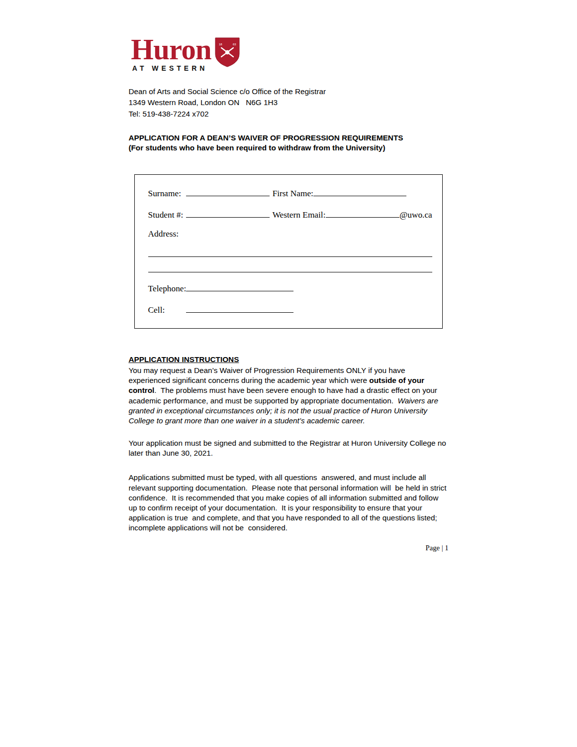Huron AT WESTERN
18 63
Dean of Arts and Social Science c/o Office of the Registrar
1349 Western Road, London ON N6G 1H3
Tel: 519-438-7224 x702
Application for a Dean’s Waiver of Progression Requirements
(For students who have been required to withdraw from the University)
| Surname: | | First Name: |
| Student #: | | Western Email: @uwo.ca |
| Address: |
| Telephone: | |
| Cell: | |
Application Instructions
You may request a Dean’s Waiver of Progression Requirements ONLY if you have experienced significant concerns during the academic year which were outside of your control. The problems must have been severe enough to have had a drastic effect on your academic performance, and must be supported by appropriate documentation. Waivers are granted in exceptional circumstances only; it is not the usual practice of Huron University College to grant more than one waiver in a student’s academic career.
Your application must be signed and submitted to the Registrar at Huron University College no later than June 30, 2021.
Applications submitted must be typed, with all questions answered, and must include all relevant supporting documentation. Please note that personal information will be held in strict confidence. It is recommended that you make copies of all information submitted and follow up to confirm receipt of your documentation. It is your responsibility to ensure that your application is true and complete, and that you have responded to all of the questions listed; incomplete applications will not be considered.
Page | 1